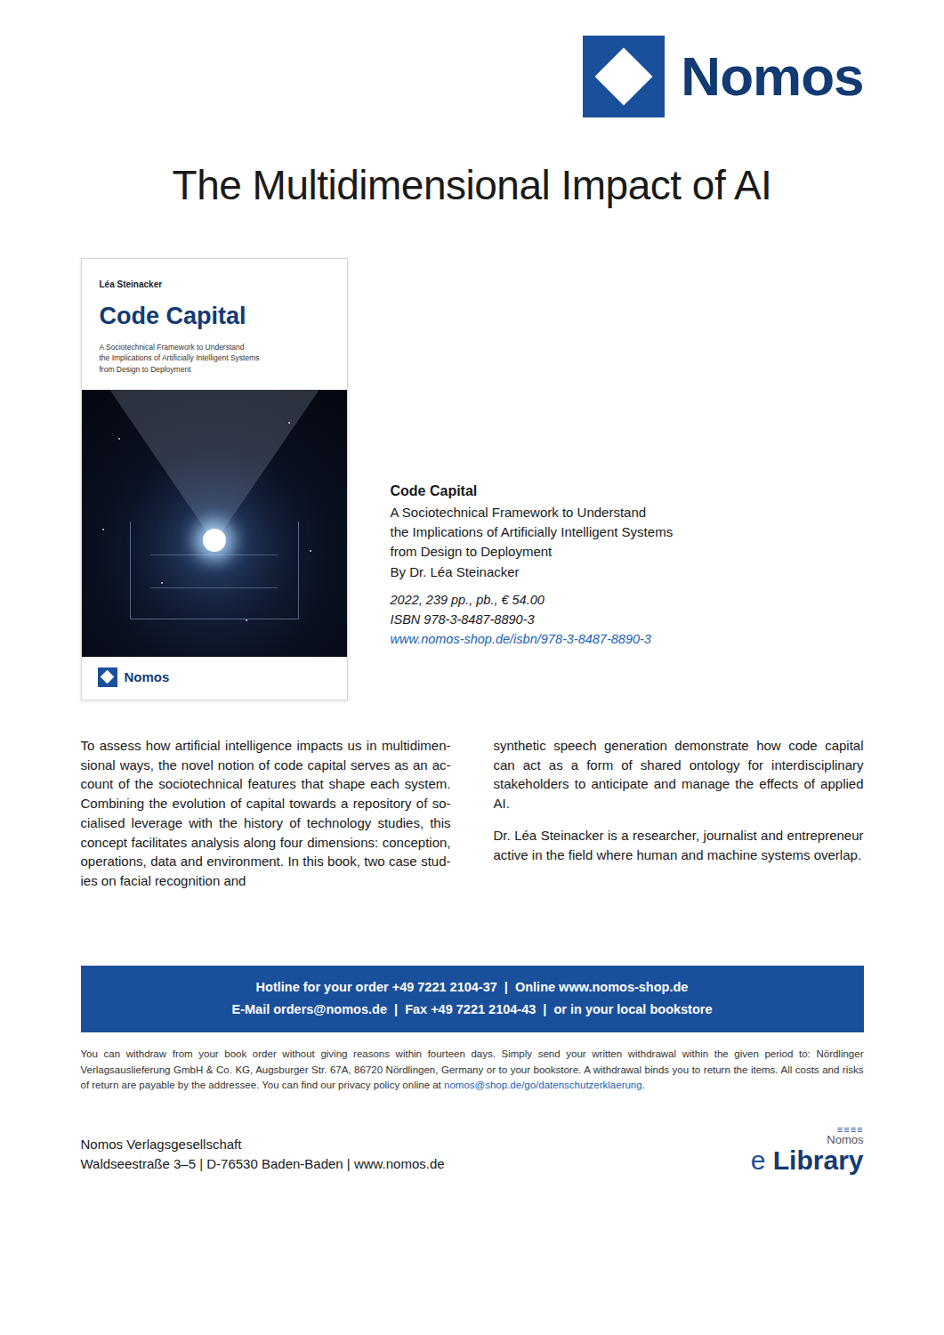Nomos
The Multidimensional Impact of AI
Léa Steinacker
Code Capital
A Sociotechnical Framework to Understand
the Implications of Artificially Intelligent Systems
from Design to Deployment
Nomos
Code Capital
A Sociotechnical Framework to Understand
the Implications of Artificially Intelligent Systems
from Design to Deployment
By Dr. Léa Steinacker
2022, 239 pp., pb., € 54.00
ISBN 978-3-8487-8890-3
www.nomos-shop.de/isbn/978-3-8487-8890-3
To assess how artificial intelligence impacts us in multidimensional ways, the novel notion of code capital serves as an account of the sociotechnical features that shape each system. Combining the evolution of capital towards a repository of socialised leverage with the history of technology studies, this concept facilitates analysis along four dimensions: conception, operations, data and environment. In this book, two case studies on facial recognition and
synthetic speech generation demonstrate how code capital can act as a form of shared ontology for interdisciplinary stakeholders to anticipate and manage the effects of applied AI.
Dr. Léa Steinacker is a researcher, journalist and entrepreneur active in the field where human and machine systems overlap.
Hotline for your order +49 7221 2104-37 | Online www.nomos-shop.de
E-Mail orders@nomos.de | Fax +49 7221 2104-43 | or in your local bookstore
You can withdraw from your book order without giving reasons within fourteen days. Simply send your written withdrawal within the given period to: Nördlinger Verlagsauslieferung GmbH & Co. KG, Augsburger Str. 67A, 86720 Nördlingen, Germany or to your bookstore. A withdrawal binds you to return the items. All costs and risks of return are payable by the addressee. You can find our privacy policy online at nomos@shop.de/go/datenschutzerklaerung.
Nomos Verlagsgesellschaft
Waldseestraße 3–5 | D-76530 Baden-Baden | www.nomos.de
≡≡≡≡ Nomos e Library